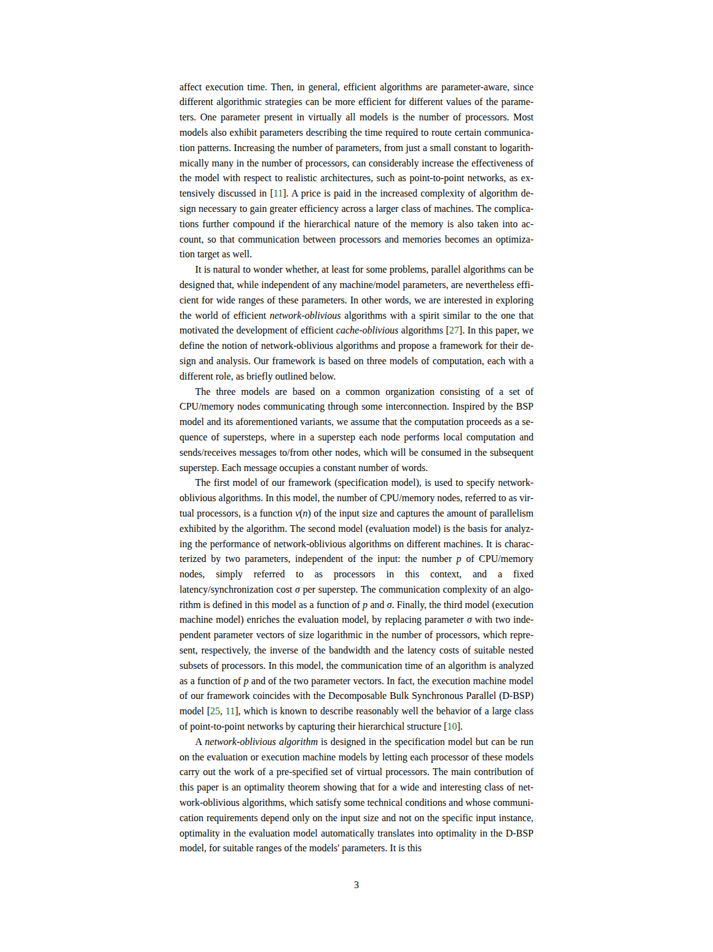affect execution time. Then, in general, efficient algorithms are parameter-aware, since different algorithmic strategies can be more efficient for different values of the parameters. One parameter present in virtually all models is the number of processors. Most models also exhibit parameters describing the time required to route certain communication patterns. Increasing the number of parameters, from just a small constant to logarithmically many in the number of processors, can considerably increase the effectiveness of the model with respect to realistic architectures, such as point-to-point networks, as extensively discussed in [11]. A price is paid in the increased complexity of algorithm design necessary to gain greater efficiency across a larger class of machines. The complications further compound if the hierarchical nature of the memory is also taken into account, so that communication between processors and memories becomes an optimization target as well.
It is natural to wonder whether, at least for some problems, parallel algorithms can be designed that, while independent of any machine/model parameters, are nevertheless efficient for wide ranges of these parameters. In other words, we are interested in exploring the world of efficient network-oblivious algorithms with a spirit similar to the one that motivated the development of efficient cache-oblivious algorithms [27]. In this paper, we define the notion of network-oblivious algorithms and propose a framework for their design and analysis. Our framework is based on three models of computation, each with a different role, as briefly outlined below.
The three models are based on a common organization consisting of a set of CPU/memory nodes communicating through some interconnection. Inspired by the BSP model and its aforementioned variants, we assume that the computation proceeds as a sequence of supersteps, where in a superstep each node performs local computation and sends/receives messages to/from other nodes, which will be consumed in the subsequent superstep. Each message occupies a constant number of words.
The first model of our framework (specification model), is used to specify network-oblivious algorithms. In this model, the number of CPU/memory nodes, referred to as virtual processors, is a function v(n) of the input size and captures the amount of parallelism exhibited by the algorithm. The second model (evaluation model) is the basis for analyzing the performance of network-oblivious algorithms on different machines. It is characterized by two parameters, independent of the input: the number p of CPU/memory nodes, simply referred to as processors in this context, and a fixed latency/synchronization cost σ per superstep. The communication complexity of an algorithm is defined in this model as a function of p and σ. Finally, the third model (execution machine model) enriches the evaluation model, by replacing parameter σ with two independent parameter vectors of size logarithmic in the number of processors, which represent, respectively, the inverse of the bandwidth and the latency costs of suitable nested subsets of processors. In this model, the communication time of an algorithm is analyzed as a function of p and of the two parameter vectors. In fact, the execution machine model of our framework coincides with the Decomposable Bulk Synchronous Parallel (D-BSP) model [25, 11], which is known to describe reasonably well the behavior of a large class of point-to-point networks by capturing their hierarchical structure [10].
A network-oblivious algorithm is designed in the specification model but can be run on the evaluation or execution machine models by letting each processor of these models carry out the work of a pre-specified set of virtual processors. The main contribution of this paper is an optimality theorem showing that for a wide and interesting class of network-oblivious algorithms, which satisfy some technical conditions and whose communication requirements depend only on the input size and not on the specific input instance, optimality in the evaluation model automatically translates into optimality in the D-BSP model, for suitable ranges of the models' parameters. It is this
3